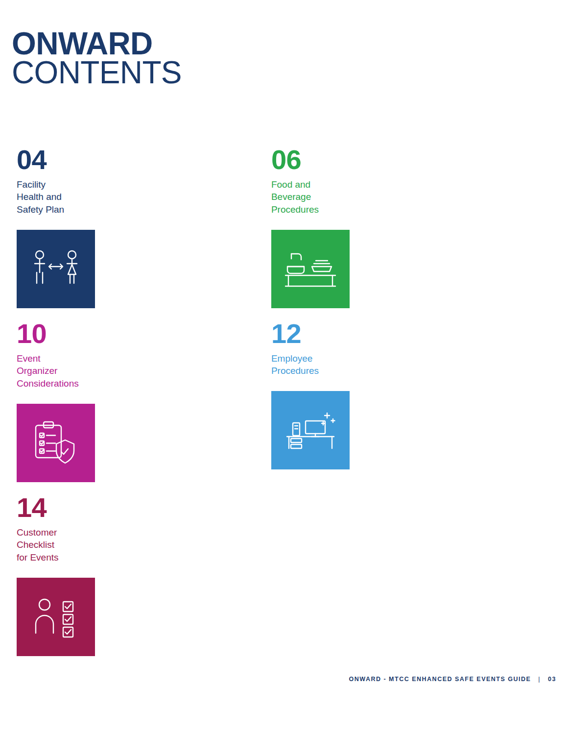ONWARD CONTENTS
04
Facility
Health and
Safety Plan
06
Food and
Beverage
Procedures
10
Event
Organizer
Considerations
12
Employee
Procedures
14
Customer
Checklist
for Events
ONWARD - MTCC ENHANCED SAFE EVENTS GUIDE | 03